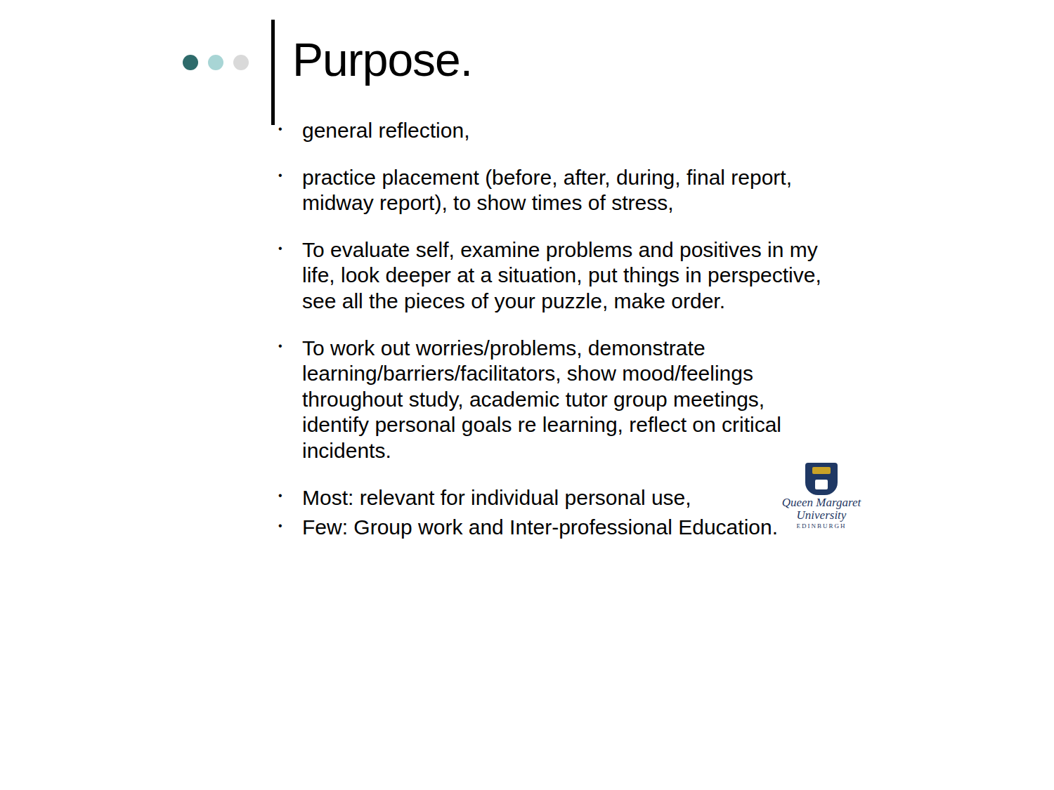Purpose.
general reflection,
practice placement (before, after, during, final report, midway report), to show times of stress,
To evaluate self, examine problems and positives in my life, look deeper at a situation, put things in perspective, see all the pieces of your puzzle, make order.
To work out worries/problems, demonstrate learning/barriers/facilitators, show mood/feelings throughout study, academic tutor group meetings, identify personal goals re learning, reflect on critical incidents.
Most: relevant for individual personal use,
Few: Group work and Inter-professional Education.
Queen Margaret University
Edinburgh